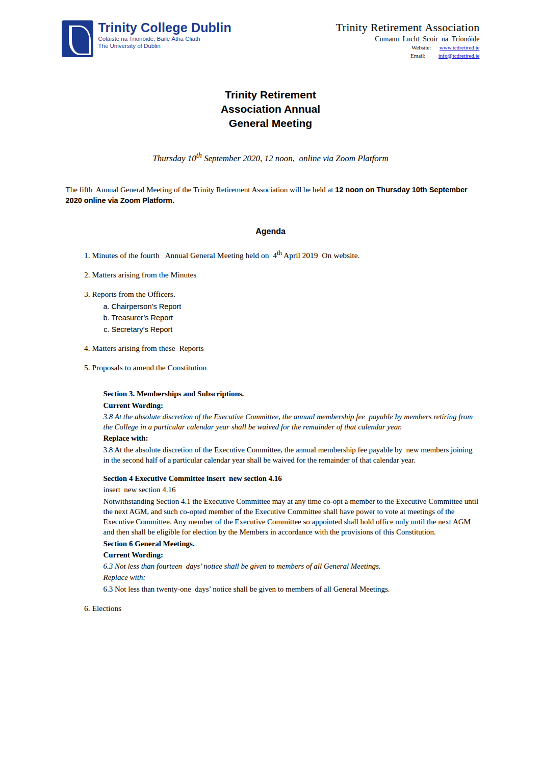Trinity College Dublin
Coláiste na Tríonóide, Baile Átha Cliath
The University of Dublin
Trinity Retirement Association
Cumann Lucht Scoir na Tríonóide
Website: www.tcdretired.ie
Email: info@tcdretired.ie
Trinity Retirement
Association Annual
General Meeting
Thursday 10th September 2020, 12 noon, online via Zoom Platform
The fifth Annual General Meeting of the Trinity Retirement Association will be held at 12 noon on Thursday 10th September 2020 online via Zoom Platform.
Agenda
Minutes of the fourth Annual General Meeting held on 4th April 2019 On website.
Matters arising from the Minutes
Reports from the Officers.
Chairperson’s Report
Treasurer’s Report
Secretary’s Report
Matters arising from these Reports
Proposals to amend the Constitution
Section 3. Memberships and Subscriptions.
Current Wording:
3.8 At the absolute discretion of the Executive Committee, the annual membership fee payable by members retiring from the College in a particular calendar year shall be waived for the remainder of that calendar year.
Replace with:
3.8 At the absolute discretion of the Executive Committee, the annual membership fee payable by new members joining in the second half of a particular calendar year shall be waived for the remainder of that calendar year.
Section 4 Executive Committee insert new section 4.16
insert new section 4.16
Notwithstanding Section 4.1 the Executive Committee may at any time co-opt a member to the Executive Committee until the next AGM, and such co-opted member of the Executive Committee shall have power to vote at meetings of the Executive Committee. Any member of the Executive Committee so appointed shall hold office only until the next AGM and then shall be eligible for election by the Members in accordance with the provisions of this Constitution.
Section 6 General Meetings.
Current Wording:
6.3 Not less than fourteen days’ notice shall be given to members of all General Meetings.
Replace with:
6.3 Not less than twenty-one days’ notice shall be given to members of all General Meetings.
Elections